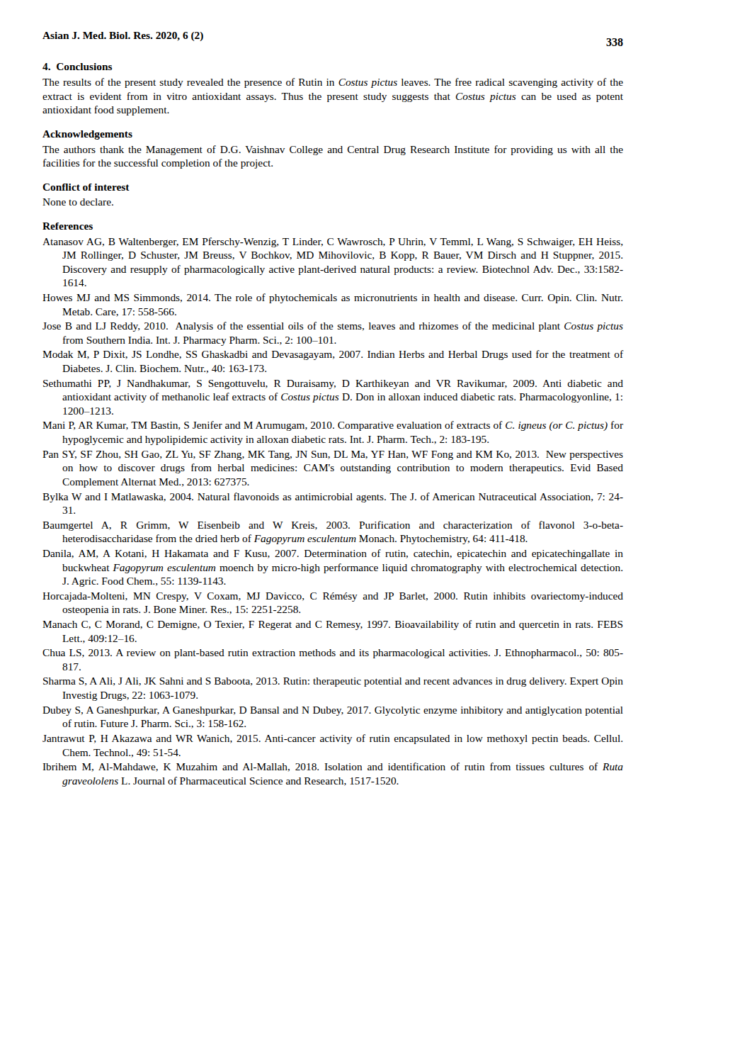Asian J. Med. Biol. Res. 2020, 6 (2)
338
4. Conclusions
The results of the present study revealed the presence of Rutin in Costus pictus leaves. The free radical scavenging activity of the extract is evident from in vitro antioxidant assays. Thus the present study suggests that Costus pictus can be used as potent antioxidant food supplement.
Acknowledgements
The authors thank the Management of D.G. Vaishnav College and Central Drug Research Institute for providing us with all the facilities for the successful completion of the project.
Conflict of interest
None to declare.
References
Atanasov AG, B Waltenberger, EM Pferschy-Wenzig, T Linder, C Wawrosch, P Uhrin, V Temml, L Wang, S Schwaiger, EH Heiss, JM Rollinger, D Schuster, JM Breuss, V Bochkov, MD Mihovilovic, B Kopp, R Bauer, VM Dirsch and H Stuppner, 2015. Discovery and resupply of pharmacologically active plant-derived natural products: a review. Biotechnol Adv. Dec., 33:1582-1614.
Howes MJ and MS Simmonds, 2014. The role of phytochemicals as micronutrients in health and disease. Curr. Opin. Clin. Nutr. Metab. Care, 17: 558-566.
Jose B and LJ Reddy, 2010. Analysis of the essential oils of the stems, leaves and rhizomes of the medicinal plant Costus pictus from Southern India. Int. J. Pharmacy Pharm. Sci., 2: 100–101.
Modak M, P Dixit, JS Londhe, SS Ghaskadbi and Devasagayam, 2007. Indian Herbs and Herbal Drugs used for the treatment of Diabetes. J. Clin. Biochem. Nutr., 40: 163-173.
Sethumathi PP, J Nandhakumar, S Sengottuvelu, R Duraisamy, D Karthikeyan and VR Ravikumar, 2009. Anti diabetic and antioxidant activity of methanolic leaf extracts of Costus pictus D. Don in alloxan induced diabetic rats. Pharmacologyonline, 1: 1200–1213.
Mani P, AR Kumar, TM Bastin, S Jenifer and M Arumugam, 2010. Comparative evaluation of extracts of C. igneus (or C. pictus) for hypoglycemic and hypolipidemic activity in alloxan diabetic rats. Int. J. Pharm. Tech., 2: 183-195.
Pan SY, SF Zhou, SH Gao, ZL Yu, SF Zhang, MK Tang, JN Sun, DL Ma, YF Han, WF Fong and KM Ko, 2013. New perspectives on how to discover drugs from herbal medicines: CAM's outstanding contribution to modern therapeutics. Evid Based Complement Alternat Med., 2013: 627375.
Bylka W and I Matlawaska, 2004. Natural flavonoids as antimicrobial agents. The J. of American Nutraceutical Association, 7: 24- 31.
Baumgertel A, R Grimm, W Eisenbeib and W Kreis, 2003. Purification and characterization of flavonol 3-o-beta-heterodisaccharidase from the dried herb of Fagopyrum esculentum Monach. Phytochemistry, 64: 411-418.
Danila, AM, A Kotani, H Hakamata and F Kusu, 2007. Determination of rutin, catechin, epicatechin and epicatechingallate in buckwheat Fagopyrum esculentum moench by micro-high performance liquid chromatography with electrochemical detection. J. Agric. Food Chem., 55: 1139-1143.
Horcajada-Molteni, MN Crespy, V Coxam, MJ Davicco, C Rémésy and JP Barlet, 2000. Rutin inhibits ovariectomy-induced osteopenia in rats. J. Bone Miner. Res., 15: 2251-2258.
Manach C, C Morand, C Demigne, O Texier, F Regerat and C Remesy, 1997. Bioavailability of rutin and quercetin in rats. FEBS Lett., 409:12–16.
Chua LS, 2013. A review on plant-based rutin extraction methods and its pharmacological activities. J. Ethnopharmacol., 50: 805-817.
Sharma S, A Ali, J Ali, JK Sahni and S Baboota, 2013. Rutin: therapeutic potential and recent advances in drug delivery. Expert Opin Investig Drugs, 22: 1063-1079.
Dubey S, A Ganeshpurkar, A Ganeshpurkar, D Bansal and N Dubey, 2017. Glycolytic enzyme inhibitory and antiglycation potential of rutin. Future J. Pharm. Sci., 3: 158-162.
Jantrawut P, H Akazawa and WR Wanich, 2015. Anti-cancer activity of rutin encapsulated in low methoxyl pectin beads. Cellul. Chem. Technol., 49: 51-54.
Ibrihem M, Al-Mahdawe, K Muzahim and Al-Mallah, 2018. Isolation and identification of rutin from tissues cultures of Ruta graveololens L. Journal of Pharmaceutical Science and Research, 1517-1520.